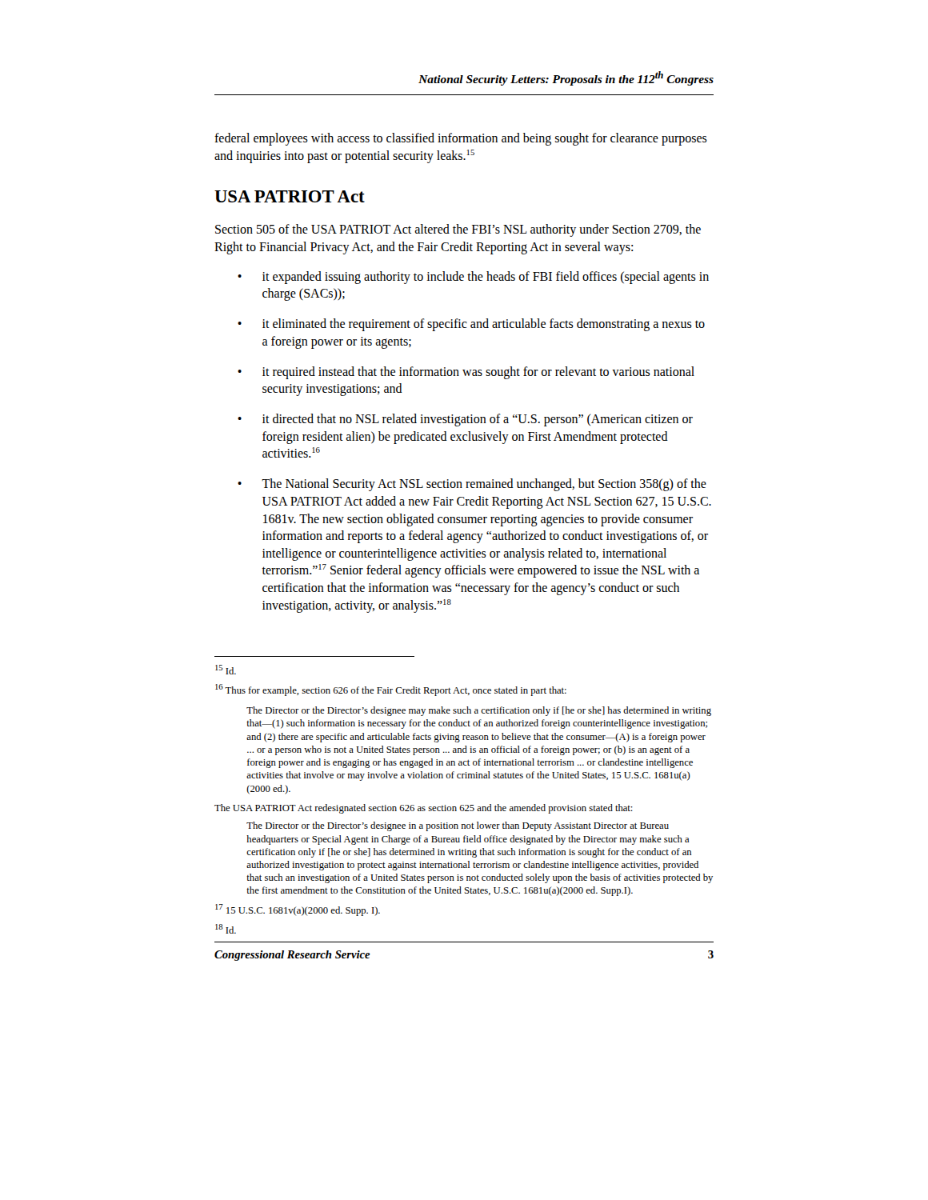National Security Letters: Proposals in the 112th Congress
federal employees with access to classified information and being sought for clearance purposes and inquiries into past or potential security leaks.15
USA PATRIOT Act
Section 505 of the USA PATRIOT Act altered the FBI’s NSL authority under Section 2709, the Right to Financial Privacy Act, and the Fair Credit Reporting Act in several ways:
it expanded issuing authority to include the heads of FBI field offices (special agents in charge (SACs));
it eliminated the requirement of specific and articulable facts demonstrating a nexus to a foreign power or its agents;
it required instead that the information was sought for or relevant to various national security investigations; and
it directed that no NSL related investigation of a “U.S. person” (American citizen or foreign resident alien) be predicated exclusively on First Amendment protected activities.16
The National Security Act NSL section remained unchanged, but Section 358(g) of the USA PATRIOT Act added a new Fair Credit Reporting Act NSL Section 627, 15 U.S.C. 1681v. The new section obligated consumer reporting agencies to provide consumer information and reports to a federal agency “authorized to conduct investigations of, or intelligence or counterintelligence activities or analysis related to, international terrorism.”17 Senior federal agency officials were empowered to issue the NSL with a certification that the information was “necessary for the agency’s conduct or such investigation, activity, or analysis.”18
15 Id.
16 Thus for example, section 626 of the Fair Credit Report Act, once stated in part that:
The Director or the Director’s designee may make such a certification only if [he or she] has determined in writing that—(1) such information is necessary for the conduct of an authorized foreign counterintelligence investigation; and (2) there are specific and articulable facts giving reason to believe that the consumer—(A) is a foreign power ... or a person who is not a United States person ... and is an official of a foreign power; or (b) is an agent of a foreign power and is engaging or has engaged in an act of international terrorism ... or clandestine intelligence activities that involve or may involve a violation of criminal statutes of the United States, 15 U.S.C. 1681u(a) (2000 ed.).
The USA PATRIOT Act redesignated section 626 as section 625 and the amended provision stated that:
The Director or the Director’s designee in a position not lower than Deputy Assistant Director at Bureau headquarters or Special Agent in Charge of a Bureau field office designated by the Director may make such a certification only if [he or she] has determined in writing that such information is sought for the conduct of an authorized investigation to protect against international terrorism or clandestine intelligence activities, provided that such an investigation of a United States person is not conducted solely upon the basis of activities protected by the first amendment to the Constitution of the United States, U.S.C. 1681u(a)(2000 ed. Supp.I).
17 15 U.S.C. 1681v(a)(2000 ed. Supp. I).
18 Id.
Congressional Research Service 3